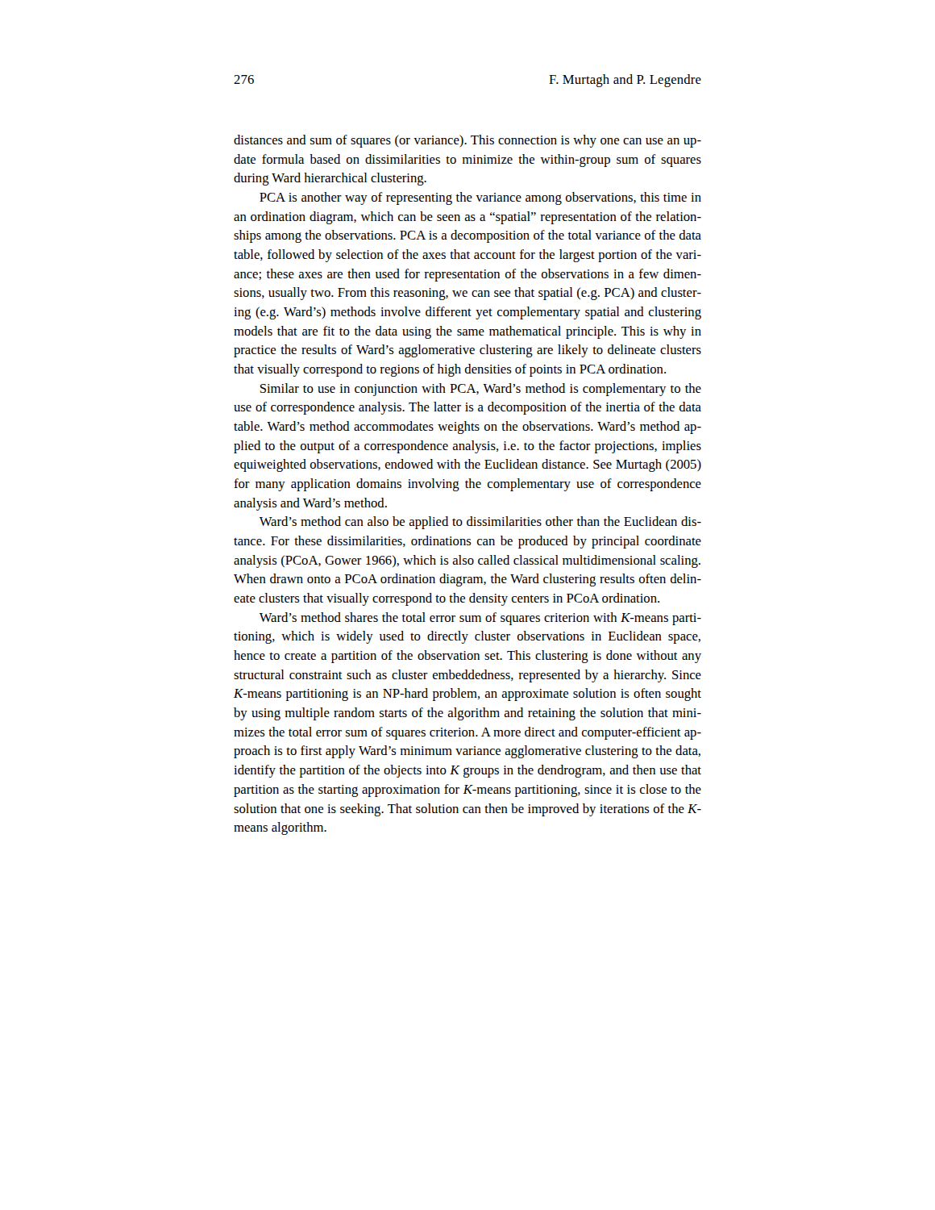276 F. Murtagh and P. Legendre
distances and sum of squares (or variance). This connection is why one can use an update formula based on dissimilarities to minimize the within-group sum of squares during Ward hierarchical clustering.
PCA is another way of representing the variance among observations, this time in an ordination diagram, which can be seen as a “spatial” representation of the relationships among the observations. PCA is a decomposition of the total variance of the data table, followed by selection of the axes that account for the largest portion of the variance; these axes are then used for representation of the observations in a few dimensions, usually two. From this reasoning, we can see that spatial (e.g. PCA) and clustering (e.g. Ward’s) methods involve different yet complementary spatial and clustering models that are fit to the data using the same mathematical principle. This is why in practice the results of Ward’s agglomerative clustering are likely to delineate clusters that visually correspond to regions of high densities of points in PCA ordination.
Similar to use in conjunction with PCA, Ward’s method is complementary to the use of correspondence analysis. The latter is a decomposition of the inertia of the data table. Ward’s method accommodates weights on the observations. Ward’s method applied to the output of a correspondence analysis, i.e. to the factor projections, implies equiweighted observations, endowed with the Euclidean distance. See Murtagh (2005) for many application domains involving the complementary use of correspondence analysis and Ward’s method.
Ward’s method can also be applied to dissimilarities other than the Euclidean distance. For these dissimilarities, ordinations can be produced by principal coordinate analysis (PCoA, Gower 1966), which is also called classical multidimensional scaling. When drawn onto a PCoA ordination diagram, the Ward clustering results often delineate clusters that visually correspond to the density centers in PCoA ordination.
Ward’s method shares the total error sum of squares criterion with K-means partitioning, which is widely used to directly cluster observations in Euclidean space, hence to create a partition of the observation set. This clustering is done without any structural constraint such as cluster embeddedness, represented by a hierarchy. Since K-means partitioning is an NP-hard problem, an approximate solution is often sought by using multiple random starts of the algorithm and retaining the solution that minimizes the total error sum of squares criterion. A more direct and computer-efficient approach is to first apply Ward’s minimum variance agglomerative clustering to the data, identify the partition of the objects into K groups in the dendrogram, and then use that partition as the starting approximation for K-means partitioning, since it is close to the solution that one is seeking. That solution can then be improved by iterations of the K-means algorithm.